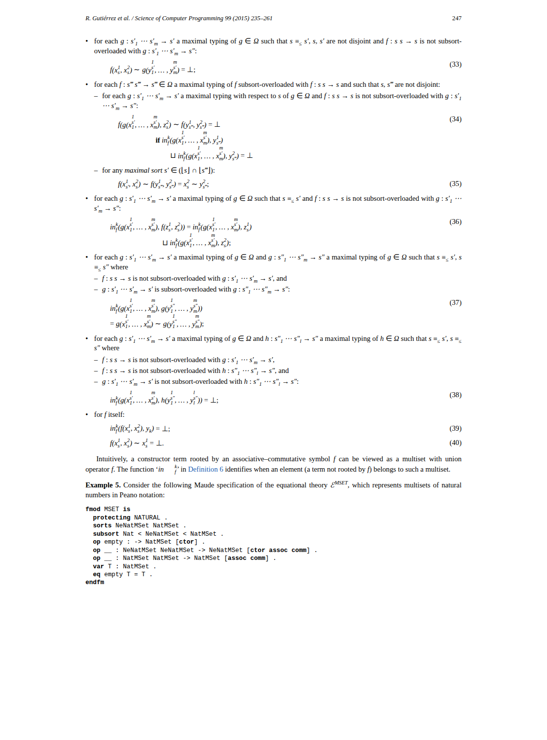R. Gutiérrez et al. / Science of Computer Programming 99 (2015) 235–261 247
for each g : s′1 ⋯ s′m → s′ a maximal typing of g ∈ Ω such that s ≡≤ s′, s, s′ are not disjoint and f : s s → s is not subsort-overloaded with g : s′1 ⋯ s′m → s″:
f(x1s, x2s) ∼ g(y1s′1, … , yms′m) = ⊥;
(33)
for each f : s‴ s‴ → s‴ ∈ Ω a maximal typing of f subsort-overloaded with f : s s → s and such that s, s‴ are not disjoint:
for each g : s′1 ⋯ s′m → s′ a maximal typing with respect to s of g ∈ Ω and f : s s → s is not subsort-overloaded with g : s′1 ⋯ s′m → s″:
f(g(x1s′1, … , xms′m), z2s) ∼ f(y1s‴, y2s‴) = ⊥ if inkf(g(x1s′1, … , xms′m), y1s‴) ⊔ inkf(g(x1s′1, … , xms′m), y2s‴) = ⊥
(34)
for any maximal sort s′ ∈ (⌊s⌋ ∩ ⌊s‴⌋):
f(x1s′, x2s) ∼ f(y1s‴, y2s‴) = x2s ∼ y2s‴;
(35)
for each g : s′1 ⋯ s′m → s′ a maximal typing of g ∈ Ω such that s ≡≤ s′ and f : s s → s is not subsort-overloaded with g : s′1 ⋯ s′m → s″:
inkf(g(x1s′1, … , xms′m), f(z1s, z2s)) = inkf(g(x1s′1, … , xms′m), z1s) ⊔ inkf(g(x1s′1, … , xms′m), z2s);
(36)
for each g : s′1 ⋯ s′m → s′ a maximal typing of g ∈ Ω and g : s″1 ⋯ s″m → s″ a maximal typing of g ∈ Ω such that s ≡≤ s′, s ≡≤ s″ where
f : s s → s is not subsort-overloaded with g : s′1 ⋯ s′m → s′, and
g : s′1 ⋯ s′m → s′ is subsort-overloaded with g : s″1 ⋯ s″m → s″:
inkf(g(x1s′1, … , xms′m), g(y1s″1, … , yms″m)) = g(x1s′1, … , xms′m) ∼ g(y1s″1, … , yms″m);
(37)
for each g : s′1 ⋯ s′m → s′ a maximal typing of g ∈ Ω and h : s″1 ⋯ s″l → s″ a maximal typing of h ∈ Ω such that s ≡≤ s′, s ≡≤ s″ where
f : s s → s is not subsort-overloaded with g : s′1 ⋯ s′m → s′,
f : s s → s is not subsort-overloaded with h : s″1 ⋯ s″l → s″, and
g : s′1 ⋯ s′m → s′ is not subsort-overloaded with h : s″1 ⋯ s″l → s″:
inkf(g(x1s′1, … , xms′m), h(y1s″1, … , yls″l)) = ⊥;
(38)
for f itself:
inkf(f(x1s, x2s), yk) = ⊥;
(39)
f(x1s, x2s) ∼ x1s = ⊥.
(40)
Intuitively, a constructor term rooted by an associative–commutative symbol f can be viewed as a multiset with union operator f. The function ‘inkf’ in Definition 6 identifies when an element (a term not rooted by f) belongs to such a multiset.
Example 5. Consider the following Maude specification of the equational theory ℰMSET, which represents multisets of natural numbers in Peano notation:
fmod MSET is
  protecting NATURAL .
  sorts NeNatMSet NatMSet .
  subsort Nat < NeNatMSet < NatMSet .
  op empty : -> NatMSet [ctor] .
  op __ : NeNatMSet NeNatMSet -> NeNatMSet [ctor assoc comm] .
  op __ : NatMSet NatMSet -> NatMSet [assoc comm] .
  var T : NatMSet .
  eq empty T = T .
endfm